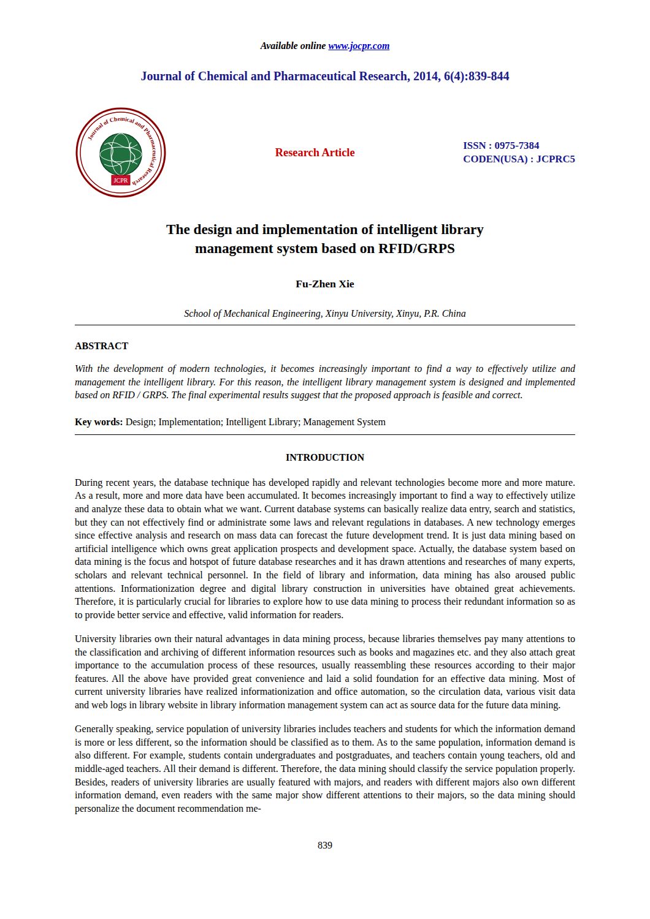Available online www.jocpr.com
Journal of Chemical and Pharmaceutical Research, 2014, 6(4):839-844
Journal of Chemical and Pharmaceutical Research JCPR
Research Article
ISSN : 0975-7384
CODEN(USA) : JCPRC5
The design and implementation of intelligent library
management system based on RFID/GRPS
Fu-Zhen Xie
School of Mechanical Engineering, Xinyu University, Xinyu, P.R. China
ABSTRACT
With the development of modern technologies, it becomes increasingly important to find a way to effectively utilize and management the intelligent library. For this reason, the intelligent library management system is designed and implemented based on RFID / GRPS. The final experimental results suggest that the proposed approach is feasible and correct.
Key words: Design; Implementation; Intelligent Library; Management System
INTRODUCTION
During recent years, the database technique has developed rapidly and relevant technologies become more and more mature. As a result, more and more data have been accumulated. It becomes increasingly important to find a way to effectively utilize and analyze these data to obtain what we want. Current database systems can basically realize data entry, search and statistics, but they can not effectively find or administrate some laws and relevant regulations in databases. A new technology emerges since effective analysis and research on mass data can forecast the future development trend. It is just data mining based on artificial intelligence which owns great application prospects and development space. Actually, the database system based on data mining is the focus and hotspot of future database researches and it has drawn attentions and researches of many experts, scholars and relevant technical personnel. In the field of library and information, data mining has also aroused public attentions. Informationization degree and digital library construction in universities have obtained great achievements. Therefore, it is particularly crucial for libraries to explore how to use data mining to process their redundant information so as to provide better service and effective, valid information for readers.
University libraries own their natural advantages in data mining process, because libraries themselves pay many attentions to the classification and archiving of different information resources such as books and magazines etc. and they also attach great importance to the accumulation process of these resources, usually reassembling these resources according to their major features. All the above have provided great convenience and laid a solid foundation for an effective data mining. Most of current university libraries have realized informationization and office automation, so the circulation data, various visit data and web logs in library website in library information management system can act as source data for the future data mining.
Generally speaking, service population of university libraries includes teachers and students for which the information demand is more or less different, so the information should be classified as to them. As to the same population, information demand is also different. For example, students contain undergraduates and postgraduates, and teachers contain young teachers, old and middle-aged teachers. All their demand is different. Therefore, the data mining should classify the service population properly. Besides, readers of university libraries are usually featured with majors, and readers with different majors also own different information demand, even readers with the same major show different attentions to their majors, so the data mining should personalize the document recommendation me-
839